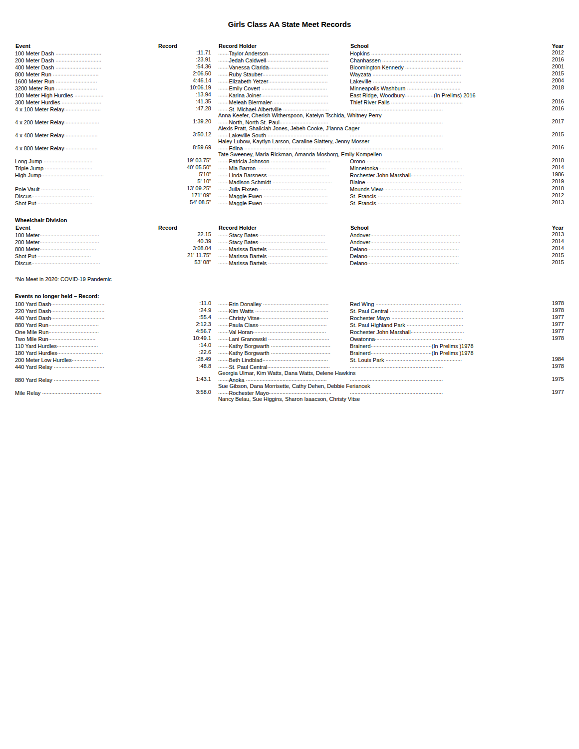Girls Class AA State Meet Records
| Event | Record | Record Holder | School | Year |
| --- | --- | --- | --- | --- |
| 100 Meter Dash .............................. | :11.71 | ....... Taylor Anderson ........................................ | Hopkins ........................................................... | 2012 |
| 200 Meter Dash .............................. | :23.91 | ....... Jedah Caldwell ......................................... | Chanhassen ..................................................... | 2016 |
| 400 Meter Dash .............................. | :54.36 | ....... Vanessa Clarida ....................................... | Bloomington Kennedy ..................................... | 2001 |
| 800 Meter Run .............................. | 2:06.50 | ....... Ruby Stauber ........................................... | Wayzata .......................................................... | 2015 |
| 1600 Meter Run ........................... | 4:46.14 | ....... Elizabeth Yetzer ....................................... | Lakeville .......................................................... | 2004 |
| 3200 Meter Run ........................... | 10:06.19 | ....... Emily Covert ........................................... | Minneapolis Washburn ................................... | 2018 |
| 100 Meter High Hurdles ................... | :13.94 | ....... Karina Joiner ............................................ | East Ridge, Woodbury ................... (In Prelims) 2016 | |
| 300 Meter Hurdles .......................... | :41.35 | ....... Meleah Biermaier ..................................... | Thief River Falls ............................................... | 2016 |
| 4 x 100 Meter Relay ........................ | :47.28 | ....... St. Michael-Albertville .............................. | ............................................................. | 2016 |
| | Anna Keefer, Cherish Witherspoon, Katelyn Tschida, Whitney Perry |
| 4 x 200 Meter Relay ....................... | 1:39.20 | ....... North, North St. Paul ................................ | ............................................................. | 2017 |
| | Alexis Pratt, Shaliciah Jones, Jebeh Cooke, J'lanna Cager |
| 4 x 400 Meter Relay ...................... | 3:50.12 | ....... Lakeville South ......................................... | ............................................................. | 2015 |
| | Haley Lubow, Kaytlyn Larson, Caraline Slattery, Jenny Mosser |
| 4 x 800 Meter Relay ...................... | 8:59.69 | ....... Edina ..................................................... | ............................................................. | 2016 |
| | Tate Sweeney, Maria Rickman, Amanda Mosborg, Emily Kompelien |
| Long Jump ................................ | 19' 03.75" | ....... Patricia Johnson ....................................... | Orono ............................................................. | 2018 |
| Triple Jump ............................... | 40' 05.50" | ....... Mia Barron ............................................. | Minnetonka ....................................................... | 2014 |
| High Jump ......................................... | 5'10" | ....... Linda Barsness ........................................ | Rochester John Marshall ................................... | 1986 |
| | 5' 10" | ....... Madison Schmidt ....................................... | Blaine .............................................................. | 2019 |
| Pole Vault ................................ | 13' 09.25" | ....... Julia Fixsen ............................................. | Mounds View .................................................... | 2018 |
| Discus ......................................... | 171' 09" | ....... Maggie Ewen .......................................... | St. Francis ....................................................... | 2012 |
| Shot Put ..................................... | 54' 08.5" | ....... Maggie Ewen .......................................... | St. Francis ....................................................... | 2013 |
Wheelchair Division
| Event | Record | Record Holder | School | Year |
| --- | --- | --- | --- | --- |
| 100 Meter ....................................... | 22.15 | ....... Stacy Bates ............................................ | Andover ........................................................... | 2013 |
| 200 Meter ....................................... | 40.39 | ....... Stacy Bates ............................................ | Andover ........................................................... | 2014 |
| 800 Meter ..................................... | 3:08.04 | ....... Marissa Bartels ....................................... | Delano ............................................................ | 2014 |
| Shot Put .................................... | 21' 11.75" | ....... Marissa Bartels ....................................... | Delano ............................................................ | 2015 |
| Discus ............................................. | 53' 08" | ....... Marissa Bartels ....................................... | Delano ............................................................ | 2015 |
*No Meet in 2020: COVID-19 Pandemic
Events no longer held – Record:
| 100 Yard Dash ................................... | :11.0 | ....... Erin Donalley ........................................... | Red Wing ........................................................ | 1978 |
| 220 Yard Dash ................................... | :24.9 | ....... Kim Watts ................................................ | St. Paul Central ................................................ | 1978 |
| 440 Yard Dash ................................... | :55.4 | ....... Christy Vitse ............................................. | Rochester Mayo ............................................... | 1977 |
| 880 Yard Run ................................. | 2:12.3 | ....... Paula Class ............................................. | St. Paul Highland Park ..................................... | 1977 |
| One Mile Run ................................. | 4:56.7 | ....... Val Horan ................................................ | Rochester John Marshall ................................... | 1977 |
| Two Mile Run ............................... | 10:49.1 | ....... Lani Granowski ........................................ | Owatonna ......................................................... | 1978 |
| 110 Yard Hurdles ........................... | :14.0 | ....... Kathy Borgwarth ....................................... | Brainerd ........................................ (In Prelims ) 1978 | |
| 180 Yard Hurdles .............................. | :22.6 | ....... Kathy Borgwarth ....................................... | Brainerd ........................................ (In Prelims ) 1978 | |
| 200 Meter Low Hurdles ................ | :28.49 | ....... Beth Lindblad ........................................... | St. Louis Park .................................................. | 1984 |
| 440 Yard Relay ................................. | :48.8 | ....... St. Paul Central ......................................... | ............................................................. | 1978 |
| | Georgia Ulmar, Kim Watts, Dana Watts, Delene Hawkins |
| 880 Yard Relay .............................. | 1:43.1 | ....... Anoka ..................................................... | ............................................................. | 1975 |
| | Sue Gibson, Dana Morrisette, Cathy Dehen, Debbie Feriancek |
| Mile Relay ....................................... | 3:58.0 | ....... Rochester Mayo ......................................... | ............................................................. | 1977 |
| | Nancy Belau, Sue Higgins, Sharon Isaacson, Christy Vitse |